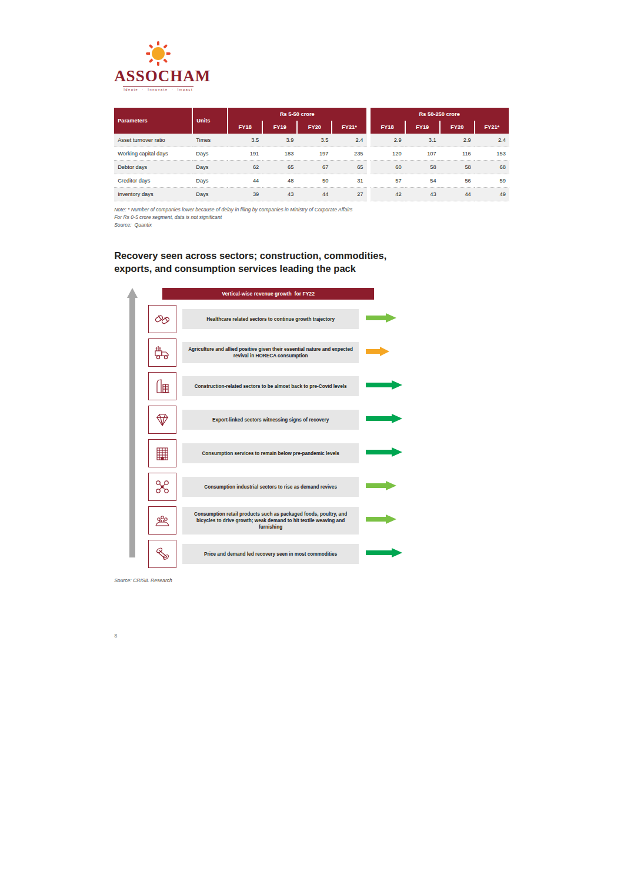ASSOCHAM
Ideate · Innovate · Impact
| Parameters | Units | Rs 5-50 crore | | Rs 50-250 crore |
| --- | --- | --- | --- | --- |
| FY18 | FY19 | FY20 | FY21* | FY18 | FY19 | FY20 | FY21* |
| Asset turnover ratio | Times | 3.5 | 3.9 | 3.5 | 2.4 | | 2.9 | 3.1 | 2.9 | 2.4 |
| Working capital days | Days | 191 | 183 | 197 | 235 | | 120 | 107 | 116 | 153 |
| Debtor days | Days | 62 | 65 | 67 | 65 | | 60 | 58 | 58 | 68 |
| Creditor days | Days | 44 | 48 | 50 | 31 | | 57 | 54 | 56 | 59 |
| Inventory days | Days | 39 | 43 | 44 | 27 | | 42 | 43 | 44 | 49 |
Note: * Number of companies lower because of delay in filing by companies in Ministry of Corporate Affairs
For Rs 0-5 crore segment, data is not significant
Source: Quantix
Recovery seen across sectors; construction, commodities,
exports, and consumption services leading the pack
Vertical-wise revenue growth for FY22
Healthcare related sectors to continue growth trajectory
Agriculture and allied positive given their essential nature and expected revival in HORECA consumption
Construction-related sectors to be almost back to pre-Covid levels
Export-linked sectors witnessing signs of recovery
Consumption services to remain below pre-pandemic levels
Consumption industrial sectors to rise as demand revives
Consumption retail products such as packaged foods, poultry, and bicycles to drive growth; weak demand to hit textile weaving and furnishing
Price and demand led recovery seen in most commodities
Source: CRISIL Research
8